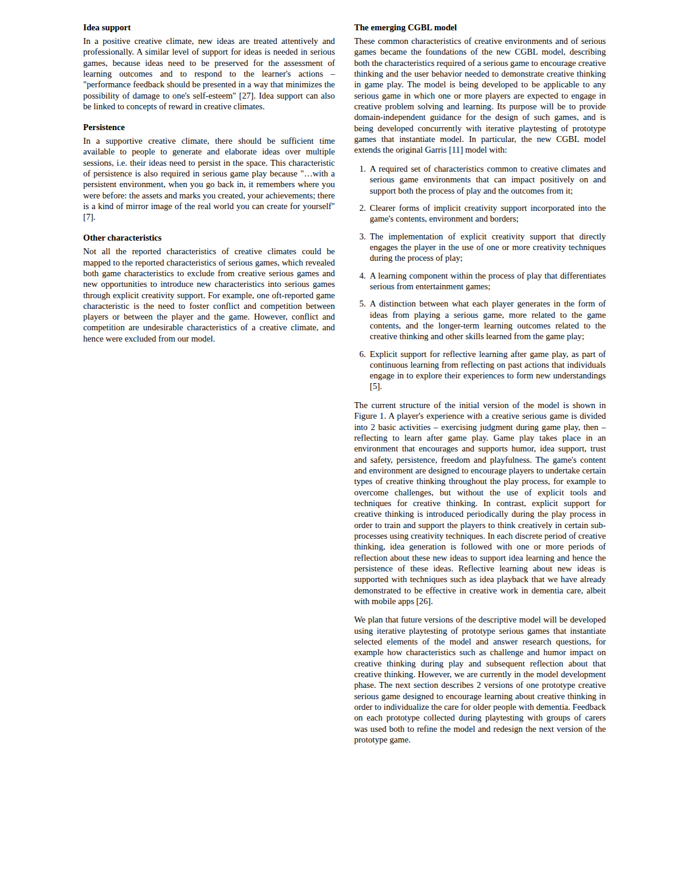Idea support
In a positive creative climate, new ideas are treated attentively and professionally. A similar level of support for ideas is needed in serious games, because ideas need to be preserved for the assessment of learning outcomes and to respond to the learner's actions – "performance feedback should be presented in a way that minimizes the possibility of damage to one's self-esteem" [27]. Idea support can also be linked to concepts of reward in creative climates.
Persistence
In a supportive creative climate, there should be sufficient time available to people to generate and elaborate ideas over multiple sessions, i.e. their ideas need to persist in the space. This characteristic of persistence is also required in serious game play because "…with a persistent environment, when you go back in, it remembers where you were before: the assets and marks you created, your achievements; there is a kind of mirror image of the real world you can create for yourself" [7].
Other characteristics
Not all the reported characteristics of creative climates could be mapped to the reported characteristics of serious games, which revealed both game characteristics to exclude from creative serious games and new opportunities to introduce new characteristics into serious games through explicit creativity support. For example, one oft-reported game characteristic is the need to foster conflict and competition between players or between the player and the game. However, conflict and competition are undesirable characteristics of a creative climate, and hence were excluded from our model.
The emerging CGBL model
These common characteristics of creative environments and of serious games became the foundations of the new CGBL model, describing both the characteristics required of a serious game to encourage creative thinking and the user behavior needed to demonstrate creative thinking in game play. The model is being developed to be applicable to any serious game in which one or more players are expected to engage in creative problem solving and learning. Its purpose will be to provide domain-independent guidance for the design of such games, and is being developed concurrently with iterative playtesting of prototype games that instantiate model. In particular, the new CGBL model extends the original Garris [11] model with:
A required set of characteristics common to creative climates and serious game environments that can impact positively on and support both the process of play and the outcomes from it;
Clearer forms of implicit creativity support incorporated into the game's contents, environment and borders;
The implementation of explicit creativity support that directly engages the player in the use of one or more creativity techniques during the process of play;
A learning component within the process of play that differentiates serious from entertainment games;
A distinction between what each player generates in the form of ideas from playing a serious game, more related to the game contents, and the longer-term learning outcomes related to the creative thinking and other skills learned from the game play;
Explicit support for reflective learning after game play, as part of continuous learning from reflecting on past actions that individuals engage in to explore their experiences to form new understandings [5].
The current structure of the initial version of the model is shown in Figure 1. A player's experience with a creative serious game is divided into 2 basic activities – exercising judgment during game play, then – reflecting to learn after game play. Game play takes place in an environment that encourages and supports humor, idea support, trust and safety, persistence, freedom and playfulness. The game's content and environment are designed to encourage players to undertake certain types of creative thinking throughout the play process, for example to overcome challenges, but without the use of explicit tools and techniques for creative thinking. In contrast, explicit support for creative thinking is introduced periodically during the play process in order to train and support the players to think creatively in certain sub-processes using creativity techniques. In each discrete period of creative thinking, idea generation is followed with one or more periods of reflection about these new ideas to support idea learning and hence the persistence of these ideas. Reflective learning about new ideas is supported with techniques such as idea playback that we have already demonstrated to be effective in creative work in dementia care, albeit with mobile apps [26].
We plan that future versions of the descriptive model will be developed using iterative playtesting of prototype serious games that instantiate selected elements of the model and answer research questions, for example how characteristics such as challenge and humor impact on creative thinking during play and subsequent reflection about that creative thinking. However, we are currently in the model development phase. The next section describes 2 versions of one prototype creative serious game designed to encourage learning about creative thinking in order to individualize the care for older people with dementia. Feedback on each prototype collected during playtesting with groups of carers was used both to refine the model and redesign the next version of the prototype game.